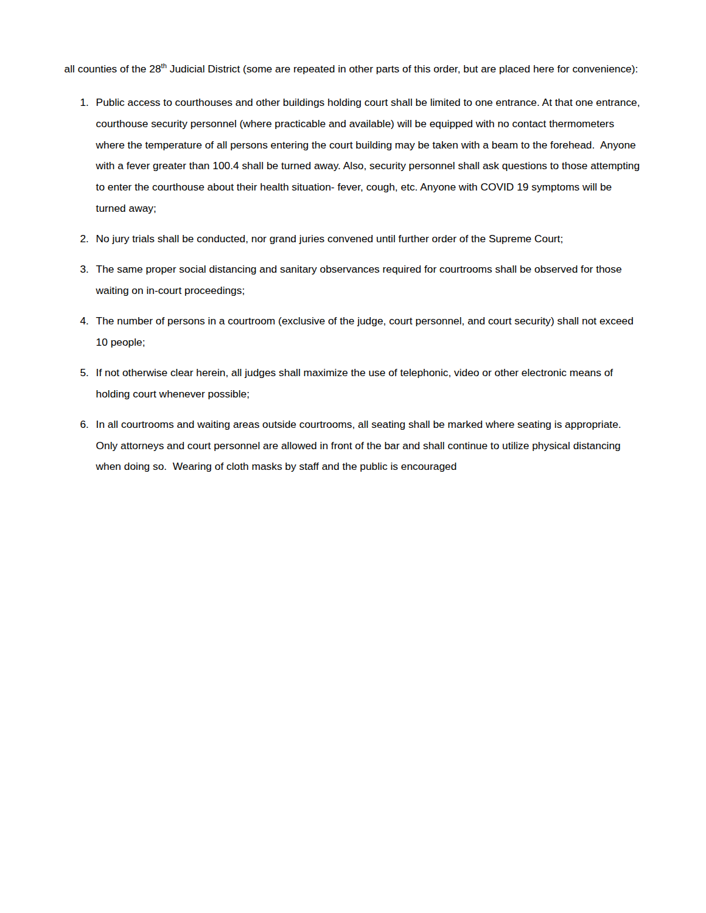all counties of the 28th Judicial District (some are repeated in other parts of this order, but are placed here for convenience):
Public access to courthouses and other buildings holding court shall be limited to one entrance. At that one entrance, courthouse security personnel (where practicable and available) will be equipped with no contact thermometers where the temperature of all persons entering the court building may be taken with a beam to the forehead. Anyone with a fever greater than 100.4 shall be turned away. Also, security personnel shall ask questions to those attempting to enter the courthouse about their health situation- fever, cough, etc. Anyone with COVID 19 symptoms will be turned away;
No jury trials shall be conducted, nor grand juries convened until further order of the Supreme Court;
The same proper social distancing and sanitary observances required for courtrooms shall be observed for those waiting on in-court proceedings;
The number of persons in a courtroom (exclusive of the judge, court personnel, and court security) shall not exceed 10 people;
If not otherwise clear herein, all judges shall maximize the use of telephonic, video or other electronic means of holding court whenever possible;
In all courtrooms and waiting areas outside courtrooms, all seating shall be marked where seating is appropriate. Only attorneys and court personnel are allowed in front of the bar and shall continue to utilize physical distancing when doing so. Wearing of cloth masks by staff and the public is encouraged